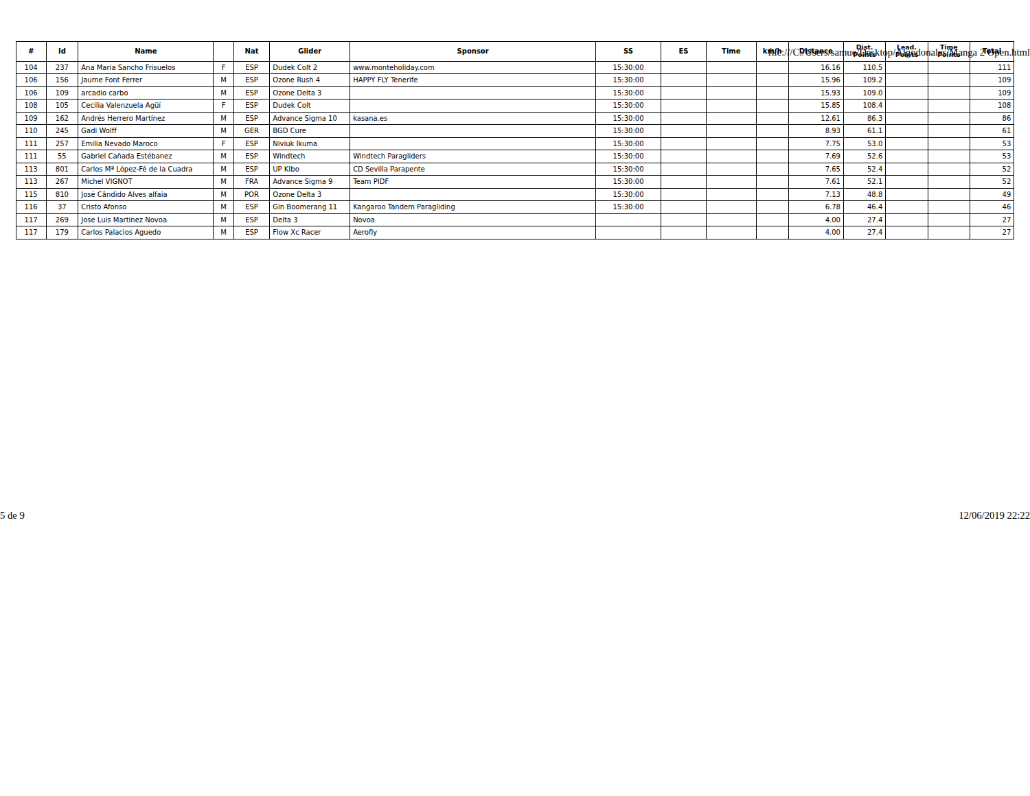file:///C:/Users/samue/Desktop/Algodonales/Manga 2 Open.html
| # | Id | Name | | Nat | Glider | Sponsor | SS | ES | Time | km/h | Distance | Dist. Points | Lead. Points | Time Points | Total |
| --- | --- | --- | --- | --- | --- | --- | --- | --- | --- | --- | --- | --- | --- | --- | --- |
| 104 | 237 | Ana Maria Sancho Frisuelos | F | ESP | Dudek Colt 2 | www.monteholiday.com | 15:30:00 | | | | 16.16 | 110.5 | | | 111 |
| 106 | 156 | Jaume Font Ferrer | M | ESP | Ozone Rush 4 | HAPPY FLY Tenerife | 15:30:00 | | | | 15.96 | 109.2 | | | 109 |
| 106 | 109 | arcadio carbo | M | ESP | Ozone Delta 3 | | 15:30:00 | | | | 15.93 | 109.0 | | | 109 |
| 108 | 105 | Cecilia Valenzuela Agüí | F | ESP | Dudek Colt | | 15:30:00 | | | | 15.85 | 108.4 | | | 108 |
| 109 | 162 | Andrés Herrero Martínez | M | ESP | Advance Sigma 10 | kasana.es | 15:30:00 | | | | 12.61 | 86.3 | | | 86 |
| 110 | 245 | Gadi Wolff | M | GER | BGD Cure | | 15:30:00 | | | | 8.93 | 61.1 | | | 61 |
| 111 | 257 | Emilia Nevado Maroco | F | ESP | Niviuk Ikuma | | 15:30:00 | | | | 7.75 | 53.0 | | | 53 |
| 111 | 55 | Gabriel Cañada Estébanez | M | ESP | Windtech | Windtech Paragliders | 15:30:00 | | | | 7.69 | 52.6 | | | 53 |
| 113 | 801 | Carlos Mª López-Fé de la Cuadra | M | ESP | UP KIbo | CD Sevilla Parapente | 15:30:00 | | | | 7.65 | 52.4 | | | 52 |
| 113 | 267 | Michel VIGNOT | M | FRA | Advance Sigma 9 | Team PIDF | 15:30:00 | | | | 7.61 | 52.1 | | | 52 |
| 115 | 810 | José Cândido Alves alfaia | M | POR | Ozone Delta 3 | | 15:30:00 | | | | 7.13 | 48.8 | | | 49 |
| 116 | 37 | Cristo Afonso | M | ESP | Gin Boomerang 11 | Kangaroo Tandem Paragliding | 15:30:00 | | | | 6.78 | 46.4 | | | 46 |
| 117 | 269 | Jose Luis Martinez Novoa | M | ESP | Delta 3 | Novoa | | | | | 4.00 | 27.4 | | | 27 |
| 117 | 179 | Carlos Palacios Aguedo | M | ESP | Flow Xc Racer | Aerofly | | | | | 4.00 | 27.4 | | | 27 |
5 de 9 12/06/2019 22:22